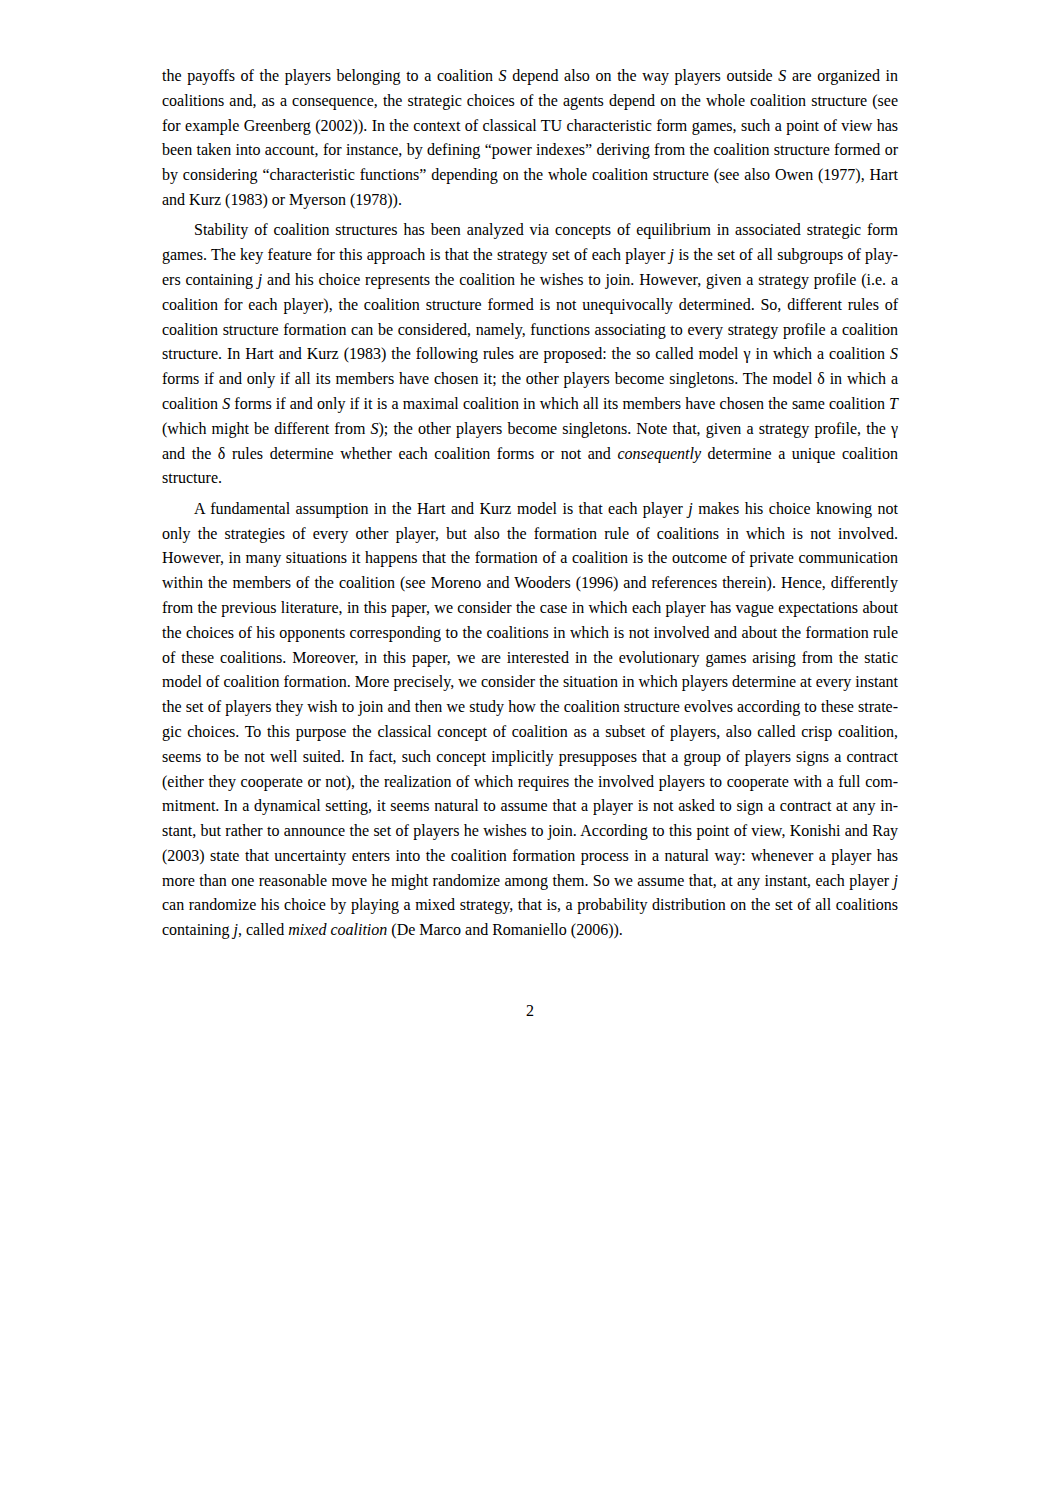the payoffs of the players belonging to a coalition S depend also on the way players outside S are organized in coalitions and, as a consequence, the strategic choices of the agents depend on the whole coalition structure (see for example Greenberg (2002)). In the context of classical TU characteristic form games, such a point of view has been taken into account, for instance, by defining “power indexes” deriving from the coalition structure formed or by considering “characteristic functions” depending on the whole coalition structure (see also Owen (1977), Hart and Kurz (1983) or Myerson (1978)).
Stability of coalition structures has been analyzed via concepts of equilibrium in associated strategic form games. The key feature for this approach is that the strategy set of each player j is the set of all subgroups of players containing j and his choice represents the coalition he wishes to join. However, given a strategy profile (i.e. a coalition for each player), the coalition structure formed is not unequivocally determined. So, different rules of coalition structure formation can be considered, namely, functions associating to every strategy profile a coalition structure. In Hart and Kurz (1983) the following rules are proposed: the so called model γ in which a coalition S forms if and only if all its members have chosen it; the other players become singletons. The model δ in which a coalition S forms if and only if it is a maximal coalition in which all its members have chosen the same coalition T (which might be different from S); the other players become singletons. Note that, given a strategy profile, the γ and the δ rules determine whether each coalition forms or not and consequently determine a unique coalition structure.
A fundamental assumption in the Hart and Kurz model is that each player j makes his choice knowing not only the strategies of every other player, but also the formation rule of coalitions in which is not involved. However, in many situations it happens that the formation of a coalition is the outcome of private communication within the members of the coalition (see Moreno and Wooders (1996) and references therein). Hence, differently from the previous literature, in this paper, we consider the case in which each player has vague expectations about the choices of his opponents corresponding to the coalitions in which is not involved and about the formation rule of these coalitions. Moreover, in this paper, we are interested in the evolutionary games arising from the static model of coalition formation. More precisely, we consider the situation in which players determine at every instant the set of players they wish to join and then we study how the coalition structure evolves according to these strategic choices. To this purpose the classical concept of coalition as a subset of players, also called crisp coalition, seems to be not well suited. In fact, such concept implicitly presupposes that a group of players signs a contract (either they cooperate or not), the realization of which requires the involved players to cooperate with a full commitment. In a dynamical setting, it seems natural to assume that a player is not asked to sign a contract at any instant, but rather to announce the set of players he wishes to join. According to this point of view, Konishi and Ray (2003) state that uncertainty enters into the coalition formation process in a natural way: whenever a player has more than one reasonable move he might randomize among them. So we assume that, at any instant, each player j can randomize his choice by playing a mixed strategy, that is, a probability distribution on the set of all coalitions containing j, called mixed coalition (De Marco and Romaniello (2006)).
2